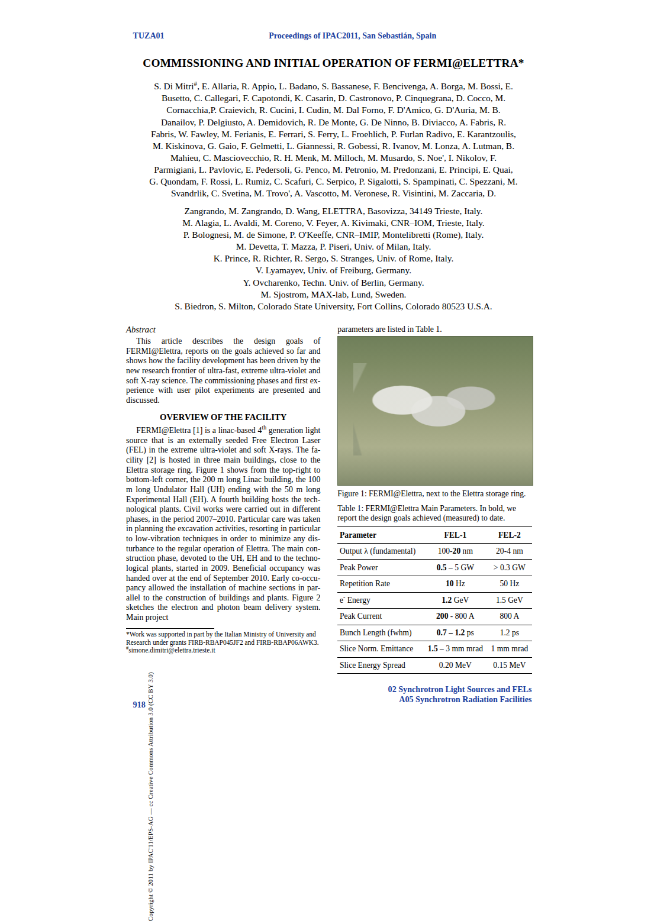TUZA01
Proceedings of IPAC2011, San Sebastián, Spain
COMMISSIONING AND INITIAL OPERATION OF FERMI@ELETTRA*
S. Di Mitri#, E. Allaria, R. Appio, L. Badano, S. Bassanese, F. Bencivenga, A. Borga, M. Bossi, E.
Busetto, C. Callegari, F. Capotondi, K. Casarin, D. Castronovo, P. Cinquegrana, D. Cocco, M.
Cornacchia,P. Craievich, R. Cucini, I. Cudin, M. Dal Forno, F. D'Amico, G. D'Auria, M. B.
Danailov, P. Delgiusto, A. Demidovich, R. De Monte, G. De Ninno, B. Diviacco, A. Fabris, R.
Fabris, W. Fawley, M. Ferianis, E. Ferrari, S. Ferry, L. Froehlich, P. Furlan Radivo, E. Karantzoulis,
M. Kiskinova, G. Gaio, F. Gelmetti, L. Giannessi, R. Gobessi, R. Ivanov, M. Lonza, A. Lutman, B.
Mahieu, C. Masciovecchio, R. H. Menk, M. Milloch, M. Musardo, S. Noe', I. Nikolov, F.
Parmigiani, L. Pavlovic, E. Pedersoli, G. Penco, M. Petronio, M. Predonzani, E. Principi, E. Quai,
G. Quondam, F. Rossi, L. Rumiz, C. Scafuri, C. Serpico, P. Sigalotti, S. Spampinati, C. Spezzani, M.
Svandrlik, C. Svetina, M. Trovo', A. Vascotto, M. Veronese, R. Visintini, M. Zaccaria, D.
Zangrando, M. Zangrando, D. Wang, ELETTRA, Basovizza, 34149 Trieste, Italy.
M. Alagia, L. Avaldi, M. Coreno, V. Feyer, A. Kivimaki, CNR–IOM, Trieste, Italy.
P. Bolognesi, M. de Simone, P. O'Keeffe, CNR–IMIP, Montelibretti (Rome), Italy.
M. Devetta, T. Mazza, P. Piseri, Univ. of Milan, Italy.
K. Prince, R. Richter, R. Sergo, S. Stranges, Univ. of Rome, Italy.
V. Lyamayev, Univ. of Freiburg, Germany.
Y. Ovcharenko, Techn. Univ. of Berlin, Germany.
M. Sjostrom, MAX-lab, Lund, Sweden.
S. Biedron, S. Milton, Colorado State University, Fort Collins, Colorado 80523 U.S.A.
Copyright © 2011 by IPAC'11/EPS-AG — cc Creative Commons Attribution 3.0 (CC BY 3.0)
Abstract
This article describes the design goals of FERMI@Elettra, reports on the goals achieved so far and shows how the facility development has been driven by the new research frontier of ultra-fast, extreme ultra-violet and soft X-ray science. The commissioning phases and first experience with user pilot experiments are presented and discussed.
Overview of the Facility
FERMI@Elettra [1] is a linac-based 4th generation light source that is an externally seeded Free Electron Laser (FEL) in the extreme ultra-violet and soft X-rays. The facility [2] is hosted in three main buildings, close to the Elettra storage ring. Figure 1 shows from the top-right to bottom-left corner, the 200 m long Linac building, the 100 m long Undulator Hall (UH) ending with the 50 m long Experimental Hall (EH). A fourth building hosts the technological plants. Civil works were carried out in different phases, in the period 2007–2010. Particular care was taken in planning the excavation activities, resorting in particular to low-vibration techniques in order to minimize any disturbance to the regular operation of Elettra. The main construction phase, devoted to the UH, EH and to the technological plants, started in 2009. Beneficial occupancy was handed over at the end of September 2010. Early co-occupancy allowed the installation of machine sections in parallel to the construction of buildings and plants. Figure 2 sketches the electron and photon beam delivery system. Main project
*Work was supported in part by the Italian Ministry of University and Research under grants FIRB-RBAP045JF2 and FIRB-RBAP06AWK3.
#simone.dimitri@elettra.trieste.it
parameters are listed in Table 1.
Figure 1: FERMI@Elettra, next to the Elettra storage ring.
Table 1: FERMI@Elettra Main Parameters. In bold, we report the design goals achieved (measured) to date.
| Parameter | FEL-1 | FEL-2 |
| --- | --- | --- |
| Output λ (fundamental) | 100- 20 nm | 20-4 nm |
| Peak Power | 0.5 – 5 GW | > 0.3 GW |
| Repetition Rate | 10 Hz | 50 Hz |
| e - Energy | 1.2 GeV | 1.5 GeV |
| Peak Current | 200 - 800 A | 800 A |
| Bunch Length (fwhm) | 0.7 – 1.2 ps | 1.2 ps |
| Slice Norm. Emittance | 1.5 – 3 mm mrad | 1 mm mrad |
| Slice Energy Spread | 0.20 MeV | 0.15 MeV |
02 Synchrotron Light Sources and FELs
A05 Synchrotron Radiation Facilities
918